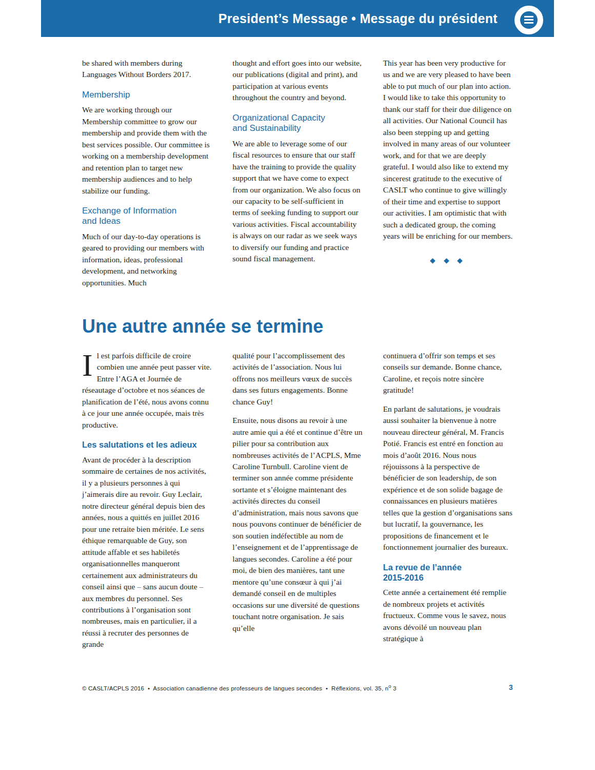President’s Message • Message du président
be shared with members during Languages Without Borders 2017.
Membership
We are working through our Membership committee to grow our membership and provide them with the best services possible. Our committee is working on a membership development and retention plan to target new membership audiences and to help stabilize our funding.
Exchange of Information
and Ideas
Much of our day-to-day operations is geared to providing our members with information, ideas, professional development, and networking opportunities. Much
thought and effort goes into our website, our publications (digital and print), and participation at various events throughout the country and beyond.
Organizational Capacity
and Sustainability
We are able to leverage some of our fiscal resources to ensure that our staff have the training to provide the quality support that we have come to expect from our organization. We also focus on our capacity to be self-sufficient in terms of seeking funding to support our various activities. Fiscal accountability is always on our radar as we seek ways to diversify our funding and practice sound fiscal management.
This year has been very productive for us and we are very pleased to have been able to put much of our plan into action. I would like to take this opportunity to thank our staff for their due diligence on all activities. Our National Council has also been stepping up and getting involved in many areas of our volunteer work, and for that we are deeply grateful. I would also like to extend my sincerest gratitude to the executive of CASLT who continue to give willingly of their time and expertise to support our activities. I am optimistic that with such a dedicated group, the coming years will be enriching for our members.
◆ ◆ ◆
Une autre année se termine
Il est parfois difficile de croire combien une année peut passer vite. Entre l’AGA et Journée de réseautage d’octobre et nos séances de planification de l’été, nous avons connu à ce jour une année occupée, mais très productive.
Les salutations et les adieux
Avant de procéder à la description sommaire de certaines de nos activités, il y a plusieurs personnes à qui j’aimerais dire au revoir. Guy Leclair, notre directeur général depuis bien des années, nous a quittés en juillet 2016 pour une retraite bien méritée. Le sens éthique remarquable de Guy, son attitude affable et ses habiletés organisationnelles manqueront certainement aux administrateurs du conseil ainsi que – sans aucun doute – aux membres du personnel. Ses contributions à l’organisation sont nombreuses, mais en particulier, il a réussi à recruter des personnes de grande
qualité pour l’accomplissement des activités de l’association. Nous lui offrons nos meilleurs vœux de succès dans ses futurs engagements. Bonne chance Guy!
Ensuite, nous disons au revoir à une autre amie qui a été et continue d’être un pilier pour sa contribution aux nombreuses activités de l’ACPLS, Mme Caroline Turnbull. Caroline vient de terminer son année comme présidente sortante et s’éloigne maintenant des activités directes du conseil d’administration, mais nous savons que nous pouvons continuer de bénéficier de son soutien indéfectible au nom de l’enseignement et de l’apprentissage de langues secondes. Caroline a été pour moi, de bien des manières, tant une mentore qu’une consœur à qui j’ai demandé conseil en de multiples occasions sur une diversité de questions touchant notre organisation. Je sais qu’elle
continuera d’offrir son temps et ses conseils sur demande. Bonne chance, Caroline, et reçois notre sincère gratitude!
En parlant de salutations, je voudrais aussi souhaiter la bienvenue à notre nouveau directeur général, M. Francis Potié. Francis est entré en fonction au mois d’août 2016. Nous nous réjouissons à la perspective de bénéficier de son leadership, de son expérience et de son solide bagage de connaissances en plusieurs matières telles que la gestion d’organisations sans but lucratif, la gouvernance, les propositions de financement et le fonctionnement journalier des bureaux.
La revue de l’année
2015-2016
Cette année a certainement été remplie de nombreux projets et activités fructueux. Comme vous le savez, nous avons dévoilé un nouveau plan stratégique à
© CASLT/ACPLS 2016 • Association canadienne des professeurs de langues secondes • Réflexions, vol. 35, no 3 3